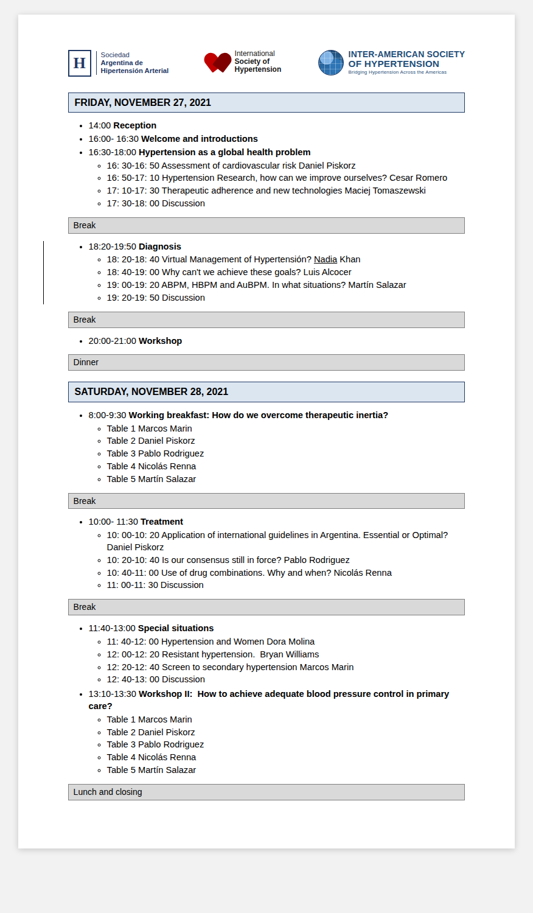H
Sociedad
Argentina de
Hipertensión Arterial
International
Society of
Hypertension
INTER-AMERICAN SOCIETY
OF HYPERTENSION
Bridging Hypertension Across the Americas
FRIDAY, NOVEMBER 27, 2021
14:00 Reception
16:00- 16:30 Welcome and introductions
16:30-18:00 Hypertension as a global health problem
16: 30-16: 50 Assessment of cardiovascular risk Daniel Piskorz
16: 50-17: 10 Hypertension Research, how can we improve ourselves? Cesar Romero
17: 10-17: 30 Therapeutic adherence and new technologies Maciej Tomaszewski
17: 30-18: 00 Discussion
Break
18:20-19:50 Diagnosis
18: 20-18: 40 Virtual Management of Hypertensión? Nadia Khan
18: 40-19: 00 Why can't we achieve these goals? Luis Alcocer
19: 00-19: 20 ABPM, HBPM and AuBPM. In what situations? Martín Salazar
19: 20-19: 50 Discussion
Break
20:00-21:00 Workshop
Dinner
SATURDAY, NOVEMBER 28, 2021
8:00-9:30 Working breakfast: How do we overcome therapeutic inertia?
Table 1 Marcos Marin
Table 2 Daniel Piskorz
Table 3 Pablo Rodriguez
Table 4 Nicolás Renna
Table 5 Martín Salazar
Break
10:00- 11:30 Treatment
10: 00-10: 20 Application of international guidelines in Argentina. Essential or Optimal? Daniel Piskorz
10: 20-10: 40 Is our consensus still in force? Pablo Rodriguez
10: 40-11: 00 Use of drug combinations. Why and when? Nicolás Renna
11: 00-11: 30 Discussion
Break
11:40-13:00 Special situations
11: 40-12: 00 Hypertension and Women Dora Molina
12: 00-12: 20 Resistant hypertension. Bryan Williams
12: 20-12: 40 Screen to secondary hypertension Marcos Marin
12: 40-13: 00 Discussion
13:10-13:30 Workshop II: How to achieve adequate blood pressure control in primary care?
Table 1 Marcos Marin
Table 2 Daniel Piskorz
Table 3 Pablo Rodriguez
Table 4 Nicolás Renna
Table 5 Martín Salazar
Lunch and closing